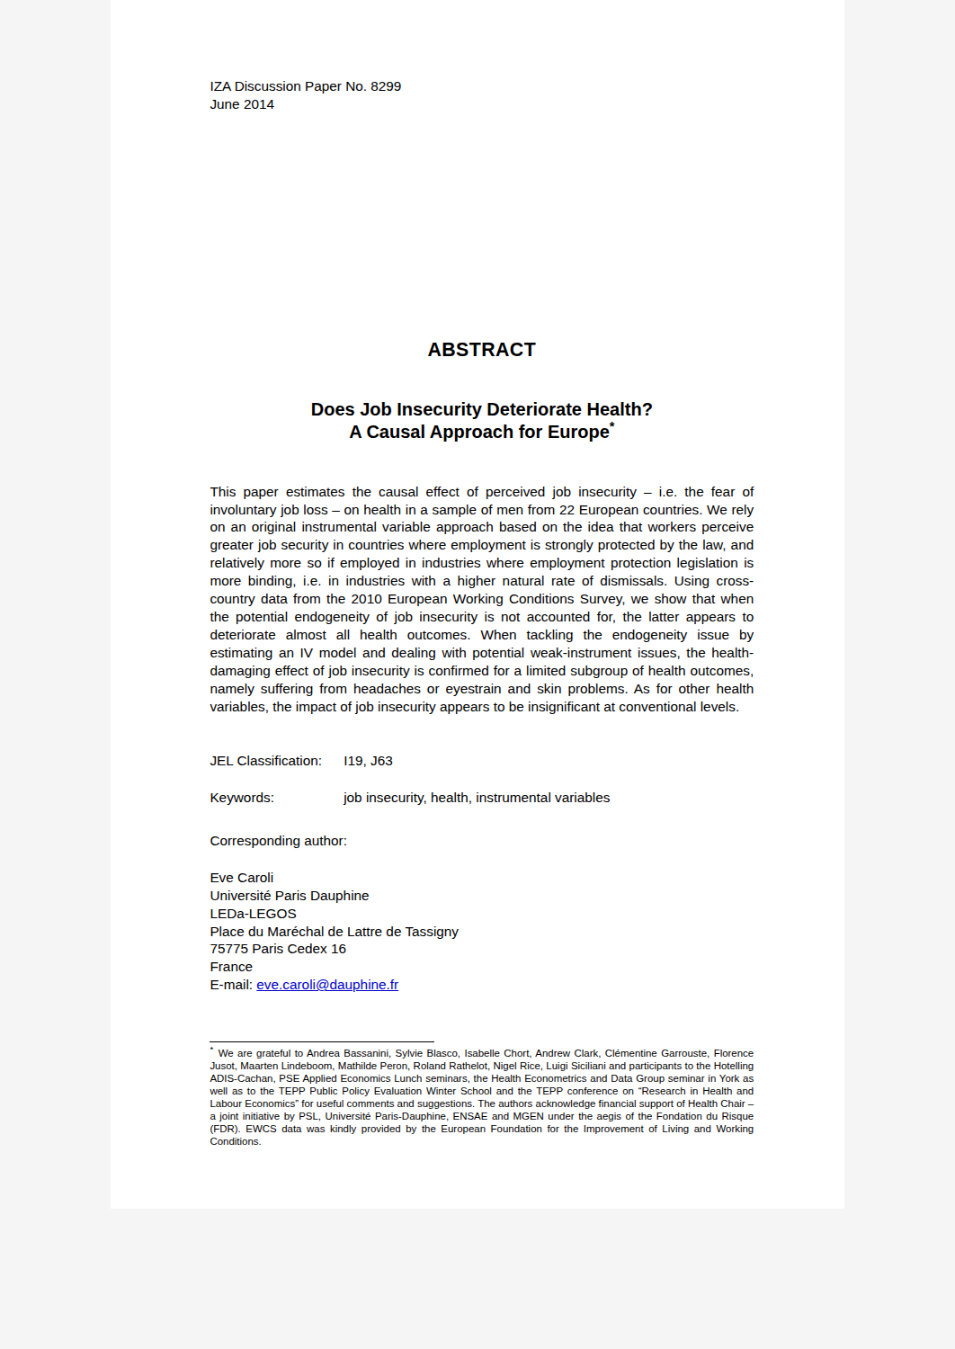IZA Discussion Paper No. 8299
June 2014
ABSTRACT
Does Job Insecurity Deteriorate Health? A Causal Approach for Europe*
This paper estimates the causal effect of perceived job insecurity – i.e. the fear of involuntary job loss – on health in a sample of men from 22 European countries. We rely on an original instrumental variable approach based on the idea that workers perceive greater job security in countries where employment is strongly protected by the law, and relatively more so if employed in industries where employment protection legislation is more binding, i.e. in industries with a higher natural rate of dismissals. Using cross-country data from the 2010 European Working Conditions Survey, we show that when the potential endogeneity of job insecurity is not accounted for, the latter appears to deteriorate almost all health outcomes. When tackling the endogeneity issue by estimating an IV model and dealing with potential weak-instrument issues, the health-damaging effect of job insecurity is confirmed for a limited subgroup of health outcomes, namely suffering from headaches or eyestrain and skin problems. As for other health variables, the impact of job insecurity appears to be insignificant at conventional levels.
JEL Classification: I19, J63
Keywords: job insecurity, health, instrumental variables
Corresponding author:
Eve Caroli
Université Paris Dauphine
LEDa-LEGOS
Place du Maréchal de Lattre de Tassigny
75775 Paris Cedex 16
France
E-mail: eve.caroli@dauphine.fr
* We are grateful to Andrea Bassanini, Sylvie Blasco, Isabelle Chort, Andrew Clark, Clémentine Garrouste, Florence Jusot, Maarten Lindeboom, Mathilde Peron, Roland Rathelot, Nigel Rice, Luigi Siciliani and participants to the Hotelling ADIS-Cachan, PSE Applied Economics Lunch seminars, the Health Econometrics and Data Group seminar in York as well as to the TEPP Public Policy Evaluation Winter School and the TEPP conference on “Research in Health and Labour Economics” for useful comments and suggestions. The authors acknowledge financial support of Health Chair – a joint initiative by PSL, Université Paris-Dauphine, ENSAE and MGEN under the aegis of the Fondation du Risque (FDR). EWCS data was kindly provided by the European Foundation for the Improvement of Living and Working Conditions.